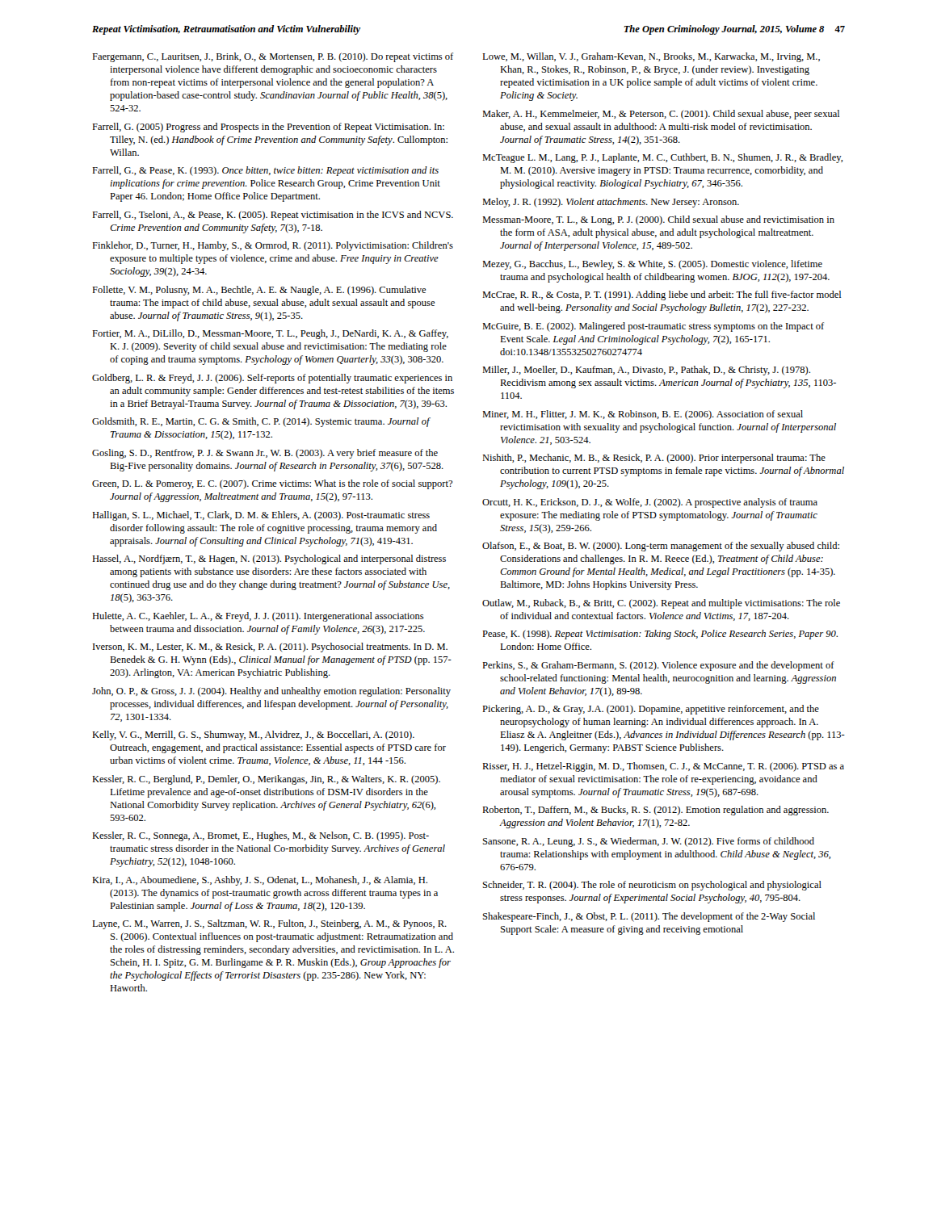Repeat Victimisation, Retraumatisation and Victim Vulnerability
The Open Criminology Journal, 2015, Volume 8 47
Faergemann, C., Lauritsen, J., Brink, O., & Mortensen, P. B. (2010). Do repeat victims of interpersonal violence have different demographic and socioeconomic characters from non-repeat victims of interpersonal violence and the general population? A population-based case-control study. Scandinavian Journal of Public Health, 38(5), 524-32.
Farrell, G. (2005) Progress and Prospects in the Prevention of Repeat Victimisation. In: Tilley, N. (ed.) Handbook of Crime Prevention and Community Safety. Cullompton: Willan.
Farrell, G., & Pease, K. (1993). Once bitten, twice bitten: Repeat victimisation and its implications for crime prevention. Police Research Group, Crime Prevention Unit Paper 46. London; Home Office Police Department.
Farrell, G., Tseloni, A., & Pease, K. (2005). Repeat victimisation in the ICVS and NCVS. Crime Prevention and Community Safety, 7(3), 7-18.
Finklehor, D., Turner, H., Hamby, S., & Ormrod, R. (2011). Polyvictimisation: Children's exposure to multiple types of violence, crime and abuse. Free Inquiry in Creative Sociology, 39(2), 24-34.
Follette, V. M., Polusny, M. A., Bechtle, A. E. & Naugle, A. E. (1996). Cumulative trauma: The impact of child abuse, sexual abuse, adult sexual assault and spouse abuse. Journal of Traumatic Stress, 9(1), 25-35.
Fortier, M. A., DiLillo, D., Messman‐Moore, T. L., Peugh, J., DeNardi, K. A., & Gaffey, K. J. (2009). Severity of child sexual abuse and revictimisation: The mediating role of coping and trauma symptoms. Psychology of Women Quarterly, 33(3), 308-320.
Goldberg, L. R. & Freyd, J. J. (2006). Self-reports of potentially traumatic experiences in an adult community sample: Gender differences and test-retest stabilities of the items in a Brief Betrayal-Trauma Survey. Journal of Trauma & Dissociation, 7(3), 39-63.
Goldsmith, R. E., Martin, C. G. & Smith, C. P. (2014). Systemic trauma. Journal of Trauma & Dissociation, 15(2), 117-132.
Gosling, S. D., Rentfrow, P. J. & Swann Jr., W. B. (2003). A very brief measure of the Big-Five personality domains. Journal of Research in Personality, 37(6), 507-528.
Green, D. L. & Pomeroy, E. C. (2007). Crime victims: What is the role of social support? Journal of Aggression, Maltreatment and Trauma, 15(2), 97-113.
Halligan, S. L., Michael, T., Clark, D. M. & Ehlers, A. (2003). Post-traumatic stress disorder following assault: The role of cognitive processing, trauma memory and appraisals. Journal of Consulting and Clinical Psychology, 71(3), 419-431.
Hassel, A., Nordfjærn, T., & Hagen, N. (2013). Psychological and interpersonal distress among patients with substance use disorders: Are these factors associated with continued drug use and do they change during treatment? Journal of Substance Use, 18(5), 363-376.
Hulette, A. C., Kaehler, L. A., & Freyd, J. J. (2011). Intergenerational associations between trauma and dissociation. Journal of Family Violence, 26(3), 217-225.
Iverson, K. M., Lester, K. M., & Resick, P. A. (2011). Psychosocial treatments. In D. M. Benedek & G. H. Wynn (Eds)., Clinical Manual for Management of PTSD (pp. 157-203). Arlington, VA: American Psychiatric Publishing.
John, O. P., & Gross, J. J. (2004). Healthy and unhealthy emotion regulation: Personality processes, individual differences, and lifespan development. Journal of Personality, 72, 1301-1334.
Kelly, V. G., Merrill, G. S., Shumway, M., Alvidrez, J., & Boccellari, A. (2010). Outreach, engagement, and practical assistance: Essential aspects of PTSD care for urban victims of violent crime. Trauma, Violence, & Abuse, 11, 144 -156.
Kessler, R. C., Berglund, P., Demler, O., Merikangas, Jin, R., & Walters, K. R. (2005). Lifetime prevalence and age-of-onset distributions of DSM-IV disorders in the National Comorbidity Survey replication. Archives of General Psychiatry, 62(6), 593-602.
Kessler, R. C., Sonnega, A., Bromet, E., Hughes, M., & Nelson, C. B. (1995). Post-traumatic stress disorder in the National Co-morbidity Survey. Archives of General Psychiatry, 52(12), 1048-1060.
Kira, I., A., Aboumediene, S., Ashby, J. S., Odenat, L., Mohanesh, J., & Alamia, H. (2013). The dynamics of post-traumatic growth across different trauma types in a Palestinian sample. Journal of Loss & Trauma, 18(2), 120-139.
Layne, C. M., Warren, J. S., Saltzman, W. R., Fulton, J., Steinberg, A. M., & Pynoos, R. S. (2006). Contextual influences on post-traumatic adjustment: Retraumatization and the roles of distressing reminders, secondary adversities, and revictimisation. In L. A. Schein, H. I. Spitz, G. M. Burlingame & P. R. Muskin (Eds.), Group Approaches for the Psychological Effects of Terrorist Disasters (pp. 235-286). New York, NY: Haworth.
Lowe, M., Willan, V. J., Graham-Kevan, N., Brooks, M., Karwacka, M., Irving, M., Khan, R., Stokes, R., Robinson, P., & Bryce, J. (under review). Investigating repeated victimisation in a UK police sample of adult victims of violent crime. Policing & Society.
Maker, A. H., Kemmelmeier, M., & Peterson, C. (2001). Child sexual abuse, peer sexual abuse, and sexual assault in adulthood: A multi-risk model of revictimisation. Journal of Traumatic Stress, 14(2), 351-368.
McTeague L. M., Lang, P. J., Laplante, M. C., Cuthbert, B. N., Shumen, J. R., & Bradley, M. M. (2010). Aversive imagery in PTSD: Trauma recurrence, comorbidity, and physiological reactivity. Biological Psychiatry, 67, 346-356.
Meloy, J. R. (1992). Violent attachments. New Jersey: Aronson.
Messman-Moore, T. L., & Long, P. J. (2000). Child sexual abuse and revictimisation in the form of ASA, adult physical abuse, and adult psychological maltreatment. Journal of Interpersonal Violence, 15, 489-502.
Mezey, G., Bacchus, L., Bewley, S. & White, S. (2005). Domestic violence, lifetime trauma and psychological health of childbearing women. BJOG, 112(2), 197-204.
McCrae, R. R., & Costa, P. T. (1991). Adding liebe und arbeit: The full five-factor model and well-being. Personality and Social Psychology Bulletin, 17(2), 227-232.
McGuire, B. E. (2002). Malingered post-traumatic stress symptoms on the Impact of Event Scale. Legal And Criminological Psychology, 7(2), 165-171. doi:10.1348/135532502760274774
Miller, J., Moeller, D., Kaufman, A., Divasto, P., Pathak, D., & Christy, J. (1978). Recidivism among sex assault victims. American Journal of Psychiatry, 135, 1103-1104.
Miner, M. H., Flitter, J. M. K., & Robinson, B. E. (2006). Association of sexual revictimisation with sexuality and psychological function. Journal of Interpersonal Violence. 21, 503-524.
Nishith, P., Mechanic, M. B., & Resick, P. A. (2000). Prior interpersonal trauma: The contribution to current PTSD symptoms in female rape victims. Journal of Abnormal Psychology, 109(1), 20-25.
Orcutt, H. K., Erickson, D. J., & Wolfe, J. (2002). A prospective analysis of trauma exposure: The mediating role of PTSD symptomatology. Journal of Traumatic Stress, 15(3), 259-266.
Olafson, E., & Boat, B. W. (2000). Long-term management of the sexually abused child: Considerations and challenges. In R. M. Reece (Ed.), Treatment of Child Abuse: Common Ground for Mental Health, Medical, and Legal Practitioners (pp. 14-35). Baltimore, MD: Johns Hopkins University Press.
Outlaw, M., Ruback, B., & Britt, C. (2002). Repeat and multiple victimisations: The role of individual and contextual factors. Violence and Victims, 17, 187-204.
Pease, K. (1998). Repeat Victimisation: Taking Stock, Police Research Series, Paper 90. London: Home Office.
Perkins, S., & Graham-Bermann, S. (2012). Violence exposure and the development of school-related functioning: Mental health, neurocognition and learning. Aggression and Violent Behavior, 17(1), 89-98.
Pickering, A. D., & Gray, J.A. (2001). Dopamine, appetitive reinforcement, and the neuropsychology of human learning: An individual differences approach. In A. Eliasz & A. Angleitner (Eds.), Advances in Individual Differences Research (pp. 113-149). Lengerich, Germany: PABST Science Publishers.
Risser, H. J., Hetzel-Riggin, M. D., Thomsen, C. J., & McCanne, T. R. (2006). PTSD as a mediator of sexual revictimisation: The role of re-experiencing, avoidance and arousal symptoms. Journal of Traumatic Stress, 19(5), 687-698.
Roberton, T., Daffern, M., & Bucks, R. S. (2012). Emotion regulation and aggression. Aggression and Violent Behavior, 17(1), 72-82.
Sansone, R. A., Leung, J. S., & Wiederman, J. W. (2012). Five forms of childhood trauma: Relationships with employment in adulthood. Child Abuse & Neglect, 36, 676-679.
Schneider, T. R. (2004). The role of neuroticism on psychological and physiological stress responses. Journal of Experimental Social Psychology, 40, 795-804.
Shakespeare-Finch, J., & Obst, P. L. (2011). The development of the 2-Way Social Support Scale: A measure of giving and receiving emotional